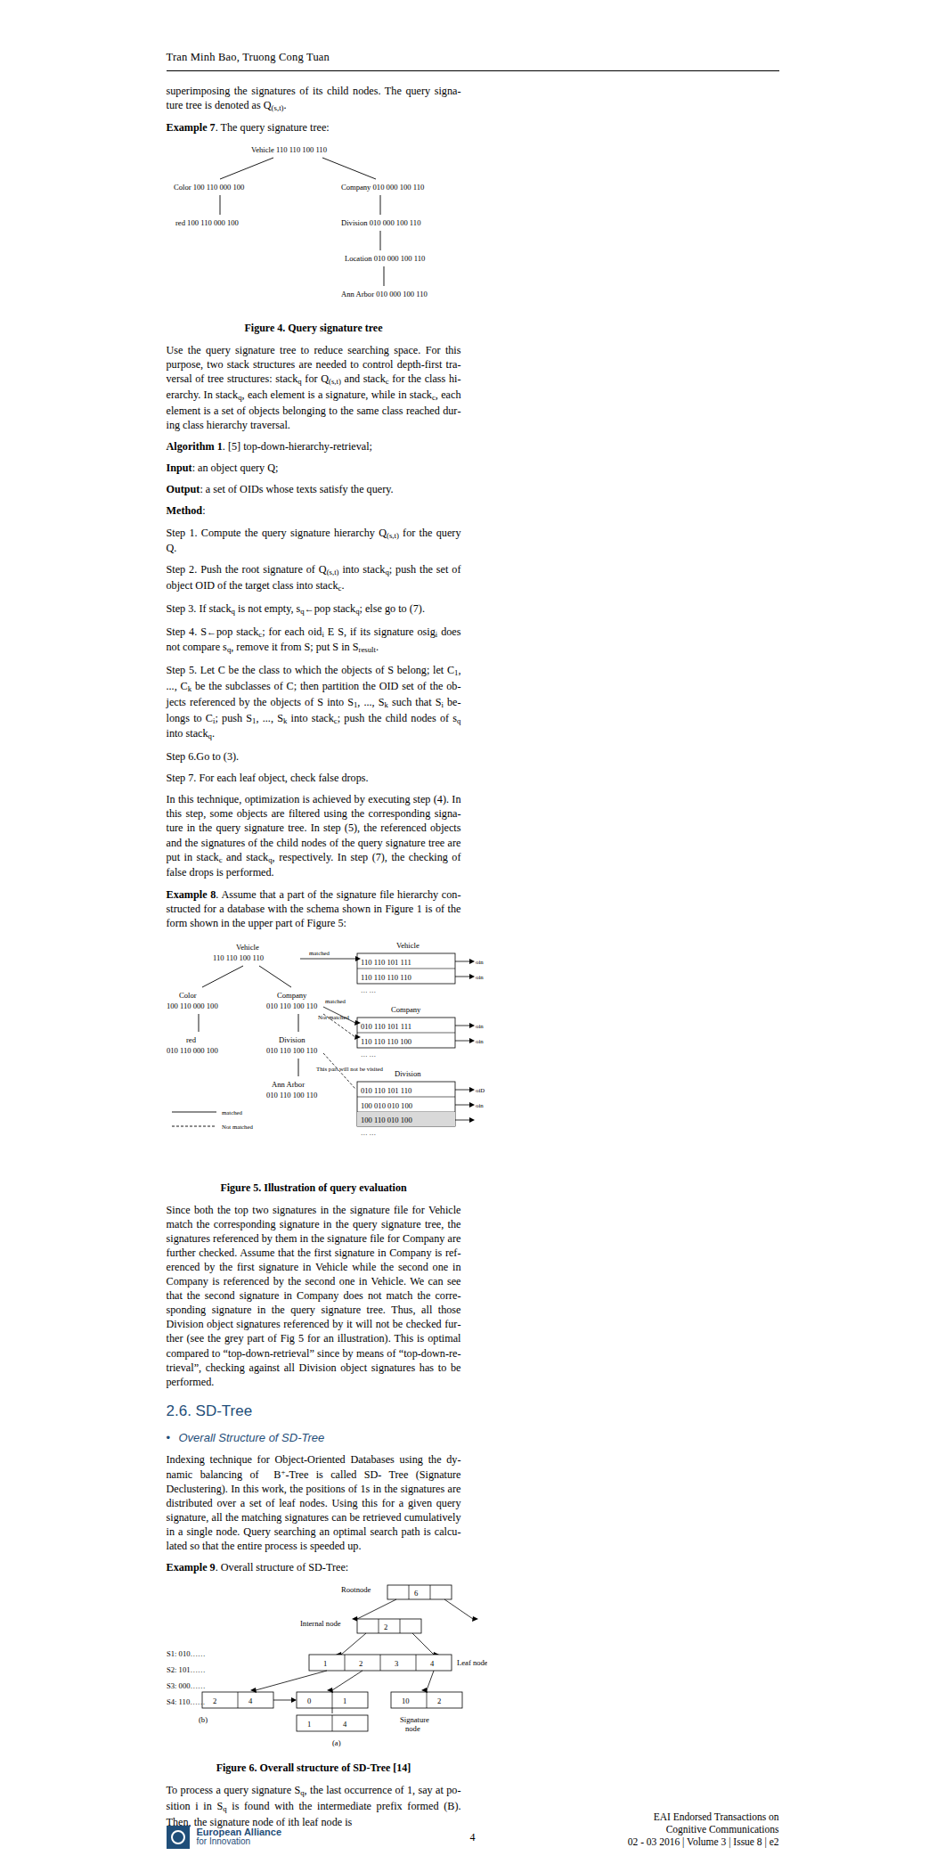Tran Minh Bao, Truong Cong Tuan
superimposing the signatures of its child nodes. The query signature tree is denoted as Q(s,t).
Example 7. The query signature tree:
Vehicle 110 110 100 110 Color 100 110 000 100 red 100 110 000 100 Company 010 000 100 110 Division 010 000 100 110 Location 010 000 100 110 Ann Arbor 010 000 100 110
Figure 4. Query signature tree
Use the query signature tree to reduce searching space. For this purpose, two stack structures are needed to control depth-first traversal of tree structures: stackq for Q(s,t) and stackc for the class hierarchy. In stackq, each element is a signature, while in stackc, each element is a set of objects belonging to the same class reached during class hierarchy traversal.
Algorithm 1. [5] top-down-hierarchy-retrieval;
Input: an object query Q;
Output: a set of OIDs whose texts satisfy the query.
Method:
Step 1. Compute the query signature hierarchy Q(s,t) for the query Q.
Step 2. Push the root signature of Q(s,t) into stackq; push the set of object OID of the target class into stackc.
Step 3. If stackq is not empty, sq←pop stackq; else go to (7).
Step 4. S←pop stackc; for each oidi E S, if its signature osigi does not compare sq, remove it from S; put S in Sresult.
Step 5. Let C be the class to which the objects of S belong; let C1, ..., Ck be the subclasses of C; then partition the OID set of the objects referenced by the objects of S into S1, ..., Sk such that Si belongs to Ci; push S1, ..., Sk into stackc; push the child nodes of sq into stackq.
Step 6.Go to (3).
Step 7. For each leaf object, check false drops.
In this technique, optimization is achieved by executing step (4). In this step, some objects are filtered using the corresponding signature in the query signature tree. In step (5), the referenced objects and the signatures of the child nodes of the query signature tree are put in stackc and stackq, respectively. In step (7), the checking of false drops is performed.
Example 8. Assume that a part of the signature file hierarchy constructed for a database with the schema shown in Figure 1 is of the form shown in the upper part of Figure 5:
Vehicle 110 110 101 111 110 110 110 110 … … oin oin Company 010 110 101 111 110 110 110 100 … … oin oin Division 010 110 101 110 100 010 010 100 … … 100 110 010 100 … … oiD oin Vehicle 110 110 100 110 Color 100 110 000 100 red 010 110 000 100 Company 010 110 100 110 Division 010 110 100 110 Ann Arbor 010 110 100 110 matched matched Not matched This part will not be visited matched Not matched
Figure 5. Illustration of query evaluation
Since both the top two signatures in the signature file for Vehicle match the corresponding signature in the query signature tree, the signatures referenced by them in the signature file for Company are further checked. Assume that the first signature in Company is referenced by the first signature in Vehicle while the second one in Company is referenced by the second one in Vehicle. We can see that the second signature in Company does not match the corresponding signature in the query signature tree. Thus, all those Division object signatures referenced by it will not be checked further (see the grey part of Fig 5 for an illustration). This is optimal compared to “top-down-retrieval” since by means of “top-down-retrieval”, checking against all Division object signatures has to be performed.
2.6. SD-Tree
Overall Structure of SD-Tree
Indexing technique for Object-Oriented Databases using the dynamic balancing of B+-Tree is called SD- Tree (Signature Declustering). In this work, the positions of 1s in the signatures are distributed over a set of leaf nodes. Using this for a given query signature, all the matching signatures can be retrieved cumulatively in a single node. Query searching an optimal search path is calculated so that the entire process is speeded up.
Example 9. Overall structure of SD-Tree:
Rootnode 6 Internal node 2 1 2 3 4 Leaf node 2 4 0 1 10 2 1 4 Signature node S1: 010…… S2: 101…… S3: 000…… S4: 110…… (b) (a)
Figure 6. Overall structure of SD-Tree [14]
To process a query signature Sq, the last occurrence of 1, say at position i in Sq is found with the intermediate prefix formed (B). Then, the signature node of ith leaf node is
4
European Alliance
for Innovation
EAI Endorsed Transactions on
Cognitive Communications
02 - 03 2016 | Volume 3 | Issue 8 | e2